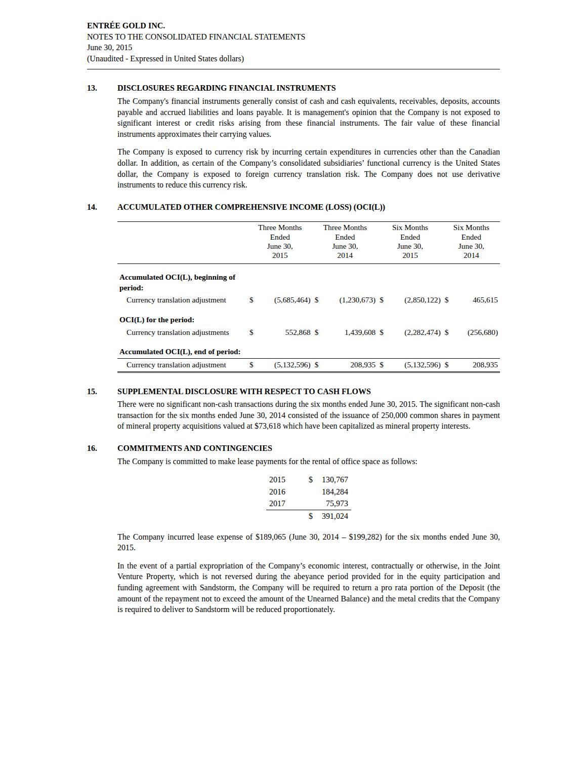Entrée Gold Inc.
Notes to the Consolidated Financial Statements
June 30, 2015
(Unaudited - Expressed in United States dollars)
13.
Disclosures Regarding Financial Instruments
The Company's financial instruments generally consist of cash and cash equivalents, receivables, deposits, accounts payable and accrued liabilities and loans payable. It is management's opinion that the Company is not exposed to significant interest or credit risks arising from these financial instruments. The fair value of these financial instruments approximates their carrying values.
The Company is exposed to currency risk by incurring certain expenditures in currencies other than the Canadian dollar. In addition, as certain of the Company’s consolidated subsidiaries’ functional currency is the United States dollar, the Company is exposed to foreign currency translation risk. The Company does not use derivative instruments to reduce this currency risk.
14.
Accumulated Other Comprehensive Income (Loss) (OCI(L))
| | Three Months Ended June 30, 2015 | Three Months Ended June 30, 2014 | Six Months Ended June 30, 2015 | Six Months Ended June 30, 2014 |
| --- | --- | --- | --- | --- |
| Accumulated OCI(L), beginning of period: | | | | |
| Currency translation adjustment | $ | (5,685,464) | $ | (1,230,673) | $ | (2,850,122) | $ | 465,615 |
| OCI(L) for the period: | | | | |
| Currency translation adjustments | $ | 552,868 | $ | 1,439,608 | $ | (2,282,474) | $ | (256,680) |
| Accumulated OCI(L), end of period: | | | | |
| Currency translation adjustment | $ | (5,132,596) | $ | 208,935 | $ | (5,132,596) | $ | 208,935 |
15.
Supplemental Disclosure With Respect To Cash Flows
There were no significant non-cash transactions during the six months ended June 30, 2015. The significant non-cash transaction for the six months ended June 30, 2014 consisted of the issuance of 250,000 common shares in payment of mineral property acquisitions valued at $73,618 which have been capitalized as mineral property interests.
16.
Commitments and Contingencies
The Company is committed to make lease payments for the rental of office space as follows:
| 2015 | $ | 130,767 |
| 2016 | | 184,284 |
| 2017 | | 75,973 |
| | $ | 391,024 |
The Company incurred lease expense of $189,065 (June 30, 2014 – $199,282) for the six months ended June 30, 2015.
In the event of a partial expropriation of the Company’s economic interest, contractually or otherwise, in the Joint Venture Property, which is not reversed during the abeyance period provided for in the equity participation and funding agreement with Sandstorm, the Company will be required to return a pro rata portion of the Deposit (the amount of the repayment not to exceed the amount of the Unearned Balance) and the metal credits that the Company is required to deliver to Sandstorm will be reduced proportionately.